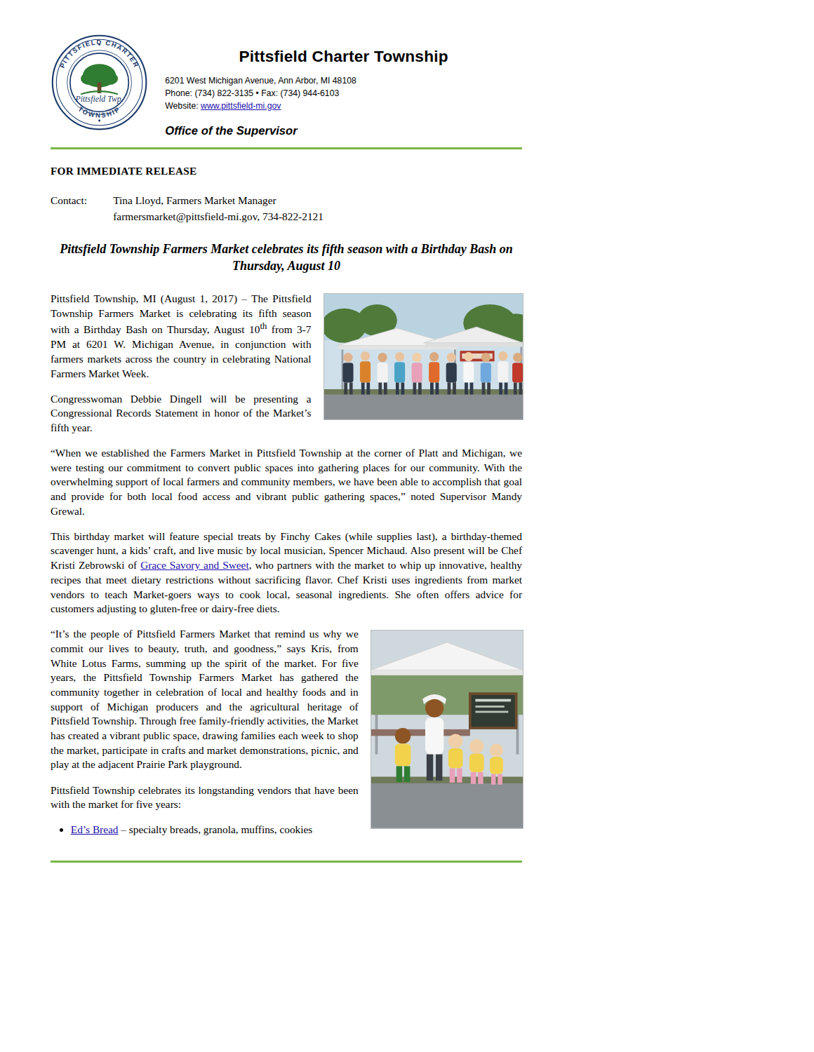Pittsfield Twp. PITTSFIELD CHARTER TOWNSHIP
Pittsfield Charter Township
6201 West Michigan Avenue, Ann Arbor, MI 48108
Phone: (734) 822-3135 • Fax: (734) 944-6103
Website: www.pittsfield-mi.gov
Office of the Supervisor
FOR IMMEDIATE RELEASE
Contact:
Tina Lloyd, Farmers Market Manager
farmersmarket@pittsfield-mi.gov, 734-822-2121
Pittsfield Township Farmers Market celebrates its fifth season with a Birthday Bash on Thursday, August 10
Pittsfield Township, MI (August 1, 2017) – The Pittsfield Township Farmers Market is celebrating its fifth season with a Birthday Bash on Thursday, August 10th from 3-7 PM at 6201 W. Michigan Avenue, in conjunction with farmers markets across the country in celebrating National Farmers Market Week.
Congresswoman Debbie Dingell will be presenting a Congressional Records Statement in honor of the Market’s fifth year.
“When we established the Farmers Market in Pittsfield Township at the corner of Platt and Michigan, we were testing our commitment to convert public spaces into gathering places for our community. With the overwhelming support of local farmers and community members, we have been able to accomplish that goal and provide for both local food access and vibrant public gathering spaces,” noted Supervisor Mandy Grewal.
This birthday market will feature special treats by Finchy Cakes (while supplies last), a birthday-themed scavenger hunt, a kids’ craft, and live music by local musician, Spencer Michaud. Also present will be Chef Kristi Zebrowski of Grace Savory and Sweet, who partners with the market to whip up innovative, healthy recipes that meet dietary restrictions without sacrificing flavor. Chef Kristi uses ingredients from market vendors to teach Market-goers ways to cook local, seasonal ingredients. She often offers advice for customers adjusting to gluten-free or dairy-free diets.
“It’s the people of Pittsfield Farmers Market that remind us why we commit our lives to beauty, truth, and goodness,” says Kris, from White Lotus Farms, summing up the spirit of the market. For five years, the Pittsfield Township Farmers Market has gathered the community together in celebration of local and healthy foods and in support of Michigan producers and the agricultural heritage of Pittsfield Township. Through free family-friendly activities, the Market has created a vibrant public space, drawing families each week to shop the market, participate in crafts and market demonstrations, picnic, and play at the adjacent Prairie Park playground.
Pittsfield Township celebrates its longstanding vendors that have been with the market for five years:
Ed’s Bread – specialty breads, granola, muffins, cookies